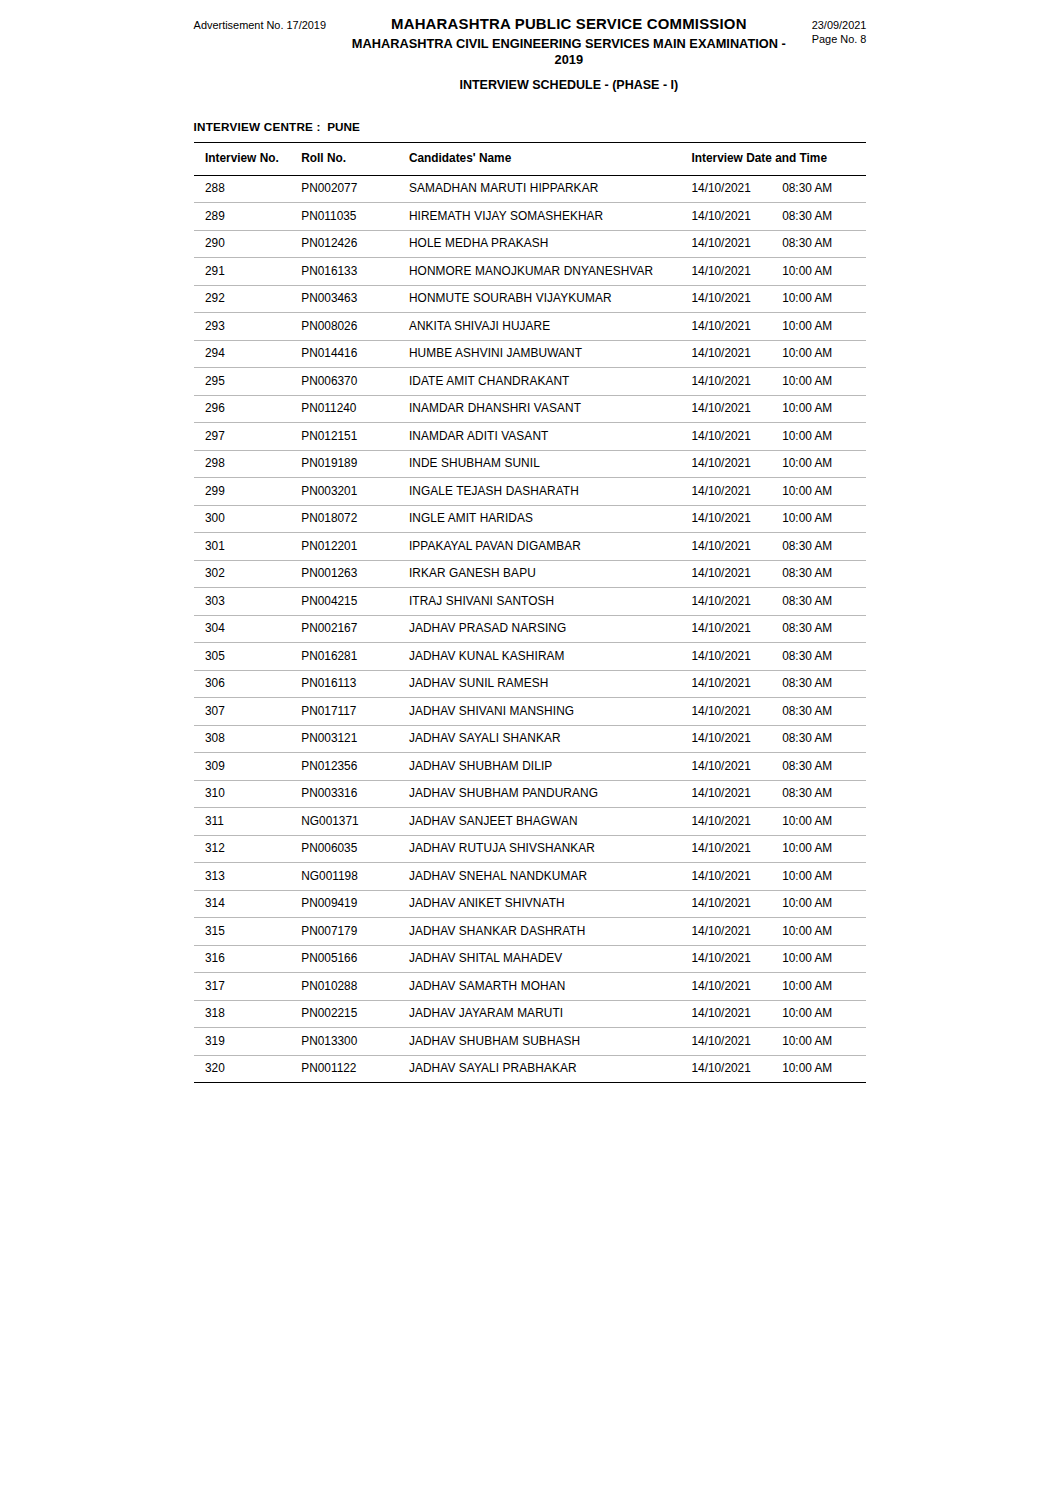Advertisement No. 17/2019
MAHARASHTRA PUBLIC SERVICE COMMISSION
MAHARASHTRA CIVIL ENGINEERING SERVICES MAIN EXAMINATION - 2019
INTERVIEW SCHEDULE - (PHASE - I)
23/09/2021
Page No. 8
INTERVIEW CENTRE : PUNE
| Interview No. | Roll No. | Candidates' Name | Interview Date and Time |
| --- | --- | --- | --- |
| 288 | PN002077 | SAMADHAN MARUTI HIPPARKAR | 14/10/2021 08:30 AM |
| 289 | PN011035 | HIREMATH VIJAY SOMASHEKHAR | 14/10/2021 08:30 AM |
| 290 | PN012426 | HOLE MEDHA PRAKASH | 14/10/2021 08:30 AM |
| 291 | PN016133 | HONMORE MANOJKUMAR DNYANESHVAR | 14/10/2021 10:00 AM |
| 292 | PN003463 | HONMUTE SOURABH VIJAYKUMAR | 14/10/2021 10:00 AM |
| 293 | PN008026 | ANKITA SHIVAJI HUJARE | 14/10/2021 10:00 AM |
| 294 | PN014416 | HUMBE ASHVINI JAMBUWANT | 14/10/2021 10:00 AM |
| 295 | PN006370 | IDATE AMIT CHANDRAKANT | 14/10/2021 10:00 AM |
| 296 | PN011240 | INAMDAR DHANSHRI VASANT | 14/10/2021 10:00 AM |
| 297 | PN012151 | INAMDAR ADITI VASANT | 14/10/2021 10:00 AM |
| 298 | PN019189 | INDE SHUBHAM SUNIL | 14/10/2021 10:00 AM |
| 299 | PN003201 | INGALE TEJASH DASHARATH | 14/10/2021 10:00 AM |
| 300 | PN018072 | INGLE AMIT HARIDAS | 14/10/2021 10:00 AM |
| 301 | PN012201 | IPPAKAYAL PAVAN DIGAMBAR | 14/10/2021 08:30 AM |
| 302 | PN001263 | IRKAR GANESH BAPU | 14/10/2021 08:30 AM |
| 303 | PN004215 | ITRAJ SHIVANI SANTOSH | 14/10/2021 08:30 AM |
| 304 | PN002167 | JADHAV PRASAD NARSING | 14/10/2021 08:30 AM |
| 305 | PN016281 | JADHAV KUNAL KASHIRAM | 14/10/2021 08:30 AM |
| 306 | PN016113 | JADHAV SUNIL RAMESH | 14/10/2021 08:30 AM |
| 307 | PN017117 | JADHAV SHIVANI MANSHING | 14/10/2021 08:30 AM |
| 308 | PN003121 | JADHAV SAYALI SHANKAR | 14/10/2021 08:30 AM |
| 309 | PN012356 | JADHAV SHUBHAM DILIP | 14/10/2021 08:30 AM |
| 310 | PN003316 | JADHAV SHUBHAM PANDURANG | 14/10/2021 08:30 AM |
| 311 | NG001371 | JADHAV SANJEET BHAGWAN | 14/10/2021 10:00 AM |
| 312 | PN006035 | JADHAV RUTUJA SHIVSHANKAR | 14/10/2021 10:00 AM |
| 313 | NG001198 | JADHAV SNEHAL NANDKUMAR | 14/10/2021 10:00 AM |
| 314 | PN009419 | JADHAV ANIKET SHIVNATH | 14/10/2021 10:00 AM |
| 315 | PN007179 | JADHAV SHANKAR DASHRATH | 14/10/2021 10:00 AM |
| 316 | PN005166 | JADHAV SHITAL MAHADEV | 14/10/2021 10:00 AM |
| 317 | PN010288 | JADHAV SAMARTH MOHAN | 14/10/2021 10:00 AM |
| 318 | PN002215 | JADHAV JAYARAM MARUTI | 14/10/2021 10:00 AM |
| 319 | PN013300 | JADHAV SHUBHAM SUBHASH | 14/10/2021 10:00 AM |
| 320 | PN001122 | JADHAV SAYALI PRABHAKAR | 14/10/2021 10:00 AM |